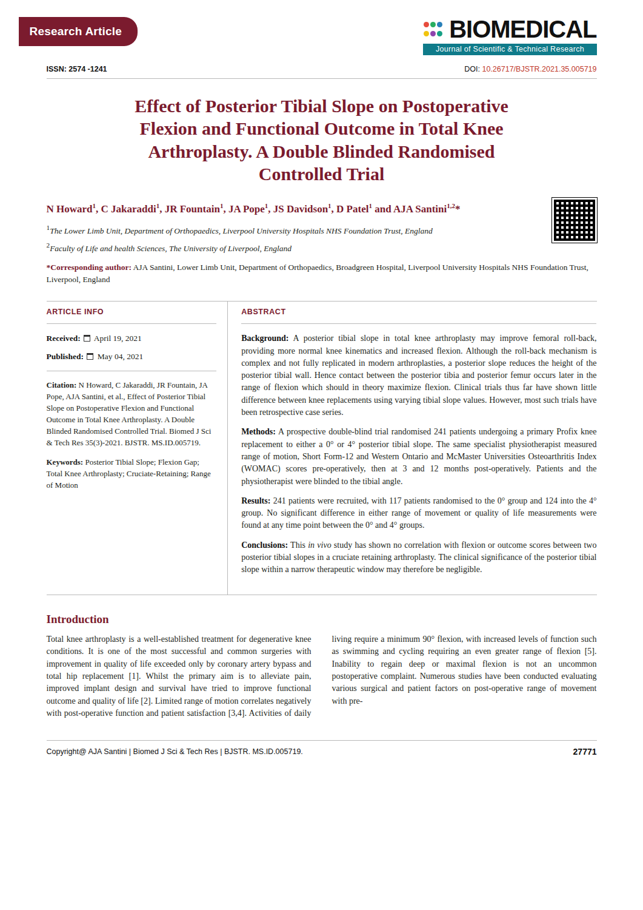Research Article
BIOMEDICAL Journal of Scientific & Technical Research
ISSN: 2574 -1241
DOI: 10.26717/BJSTR.2021.35.005719
Effect of Posterior Tibial Slope on Postoperative
Flexion and Functional Outcome in Total Knee
Arthroplasty. A Double Blinded Randomised
Controlled Trial
N Howard1, C Jakaraddi1, JR Fountain1, JA Pope1, JS Davidson1, D Patel1 and AJA Santini1,2*
1The Lower Limb Unit, Department of Orthopaedics, Liverpool University Hospitals NHS Foundation Trust, England
2Faculty of Life and health Sciences, The University of Liverpool, England
*Corresponding author: AJA Santini, Lower Limb Unit, Department of Orthopaedics, Broadgreen Hospital, Liverpool University Hospitals NHS Foundation Trust, Liverpool, England
ARTICLE INFO
Received: April 19, 2021
Published: May 04, 2021
Citation: N Howard, C Jakaraddi, JR Fountain, JA Pope, AJA Santini, et al., Effect of Posterior Tibial Slope on Postoperative Flexion and Functional Outcome in Total Knee Arthroplasty. A Double Blinded Randomised Controlled Trial. Biomed J Sci & Tech Res 35(3)-2021. BJSTR. MS.ID.005719.
Keywords: Posterior Tibial Slope; Flexion Gap; Total Knee Arthroplasty; Cruciate-Retaining; Range of Motion
ABSTRACT
Background: A posterior tibial slope in total knee arthroplasty may improve femoral roll-back, providing more normal knee kinematics and increased flexion. Although the roll-back mechanism is complex and not fully replicated in modern arthroplasties, a posterior slope reduces the height of the posterior tibial wall. Hence contact between the posterior tibia and posterior femur occurs later in the range of flexion which should in theory maximize flexion. Clinical trials thus far have shown little difference between knee replacements using varying tibial slope values. However, most such trials have been retrospective case series.
Methods: A prospective double-blind trial randomised 241 patients undergoing a primary Profix knee replacement to either a 0° or 4° posterior tibial slope. The same specialist physiotherapist measured range of motion, Short Form-12 and Western Ontario and McMaster Universities Osteoarthritis Index (WOMAC) scores pre-operatively, then at 3 and 12 months post-operatively. Patients and the physiotherapist were blinded to the tibial angle.
Results: 241 patients were recruited, with 117 patients randomised to the 0° group and 124 into the 4° group. No significant difference in either range of movement or quality of life measurements were found at any time point between the 0° and 4° groups.
Conclusions: This in vivo study has shown no correlation with flexion or outcome scores between two posterior tibial slopes in a cruciate retaining arthroplasty. The clinical significance of the posterior tibial slope within a narrow therapeutic window may therefore be negligible.
Introduction
Total knee arthroplasty is a well-established treatment for degenerative knee conditions. It is one of the most successful and common surgeries with improvement in quality of life exceeded only by coronary artery bypass and total hip replacement [1]. Whilst the primary aim is to alleviate pain, improved implant design and survival have tried to improve functional outcome and quality of life [2]. Limited range of motion correlates negatively with post-operative function and patient satisfaction [3,4]. Activities of daily living require a minimum 90° flexion, with increased levels of function such as swimming and cycling requiring an even greater range of flexion [5]. Inability to regain deep or maximal flexion is not an uncommon postoperative complaint. Numerous studies have been conducted evaluating various surgical and patient factors on post-operative range of movement with pre-
Copyright@ AJA Santini | Biomed J Sci & Tech Res | BJSTR. MS.ID.005719.
27771